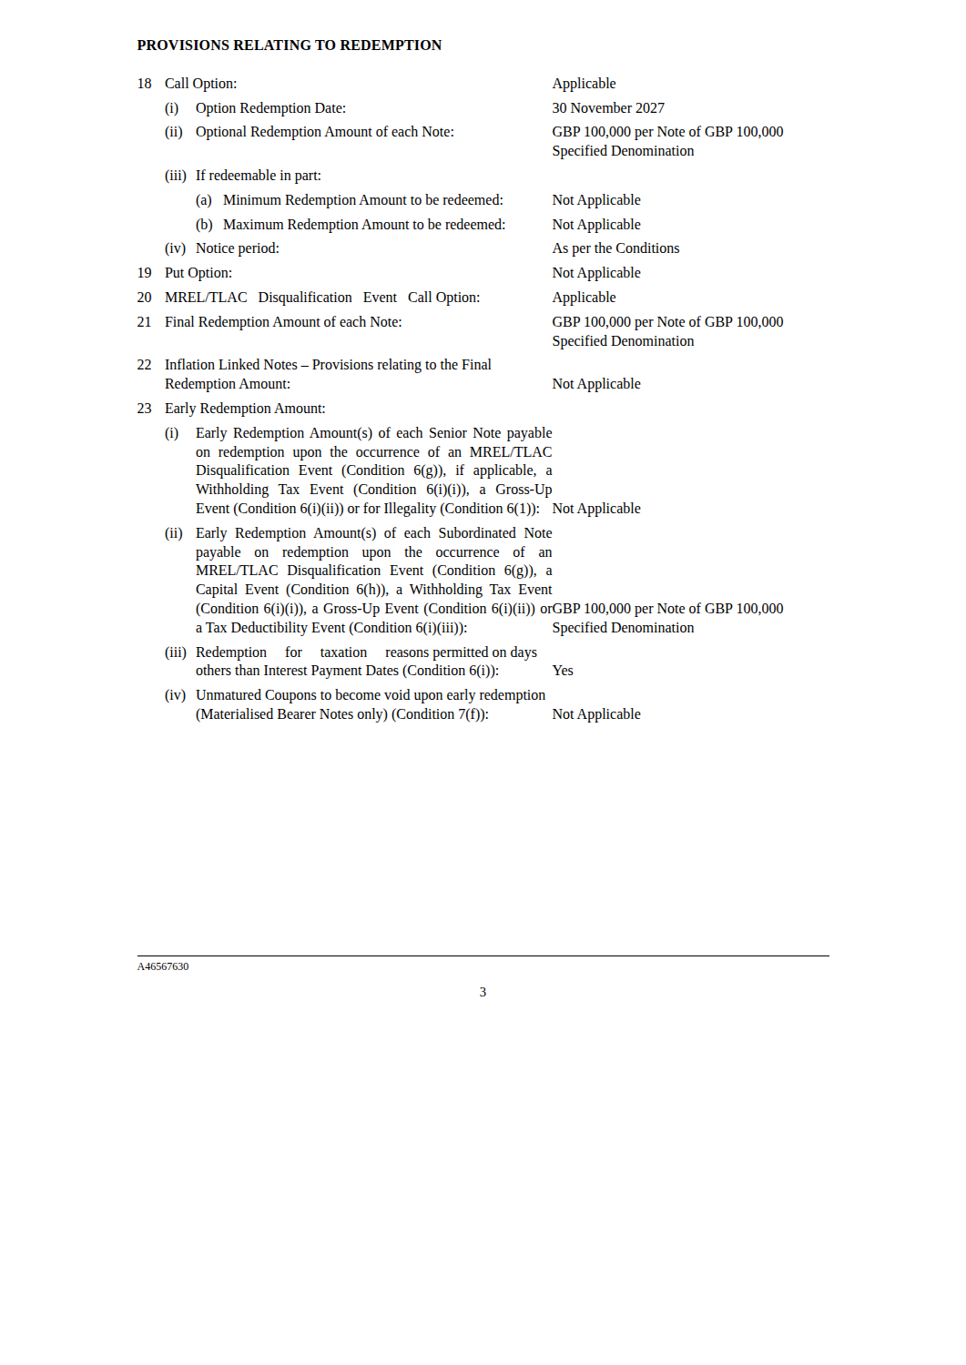PROVISIONS RELATING TO REDEMPTION
| 18 | Call Option: | Applicable |
| | (i) Option Redemption Date: | 30 November 2027 |
| | (ii) Optional Redemption Amount of each Note: | GBP 100,000 per Note of GBP 100,000 Specified Denomination |
| | (iii) If redeemable in part: | |
| | (a) Minimum Redemption Amount to be redeemed: | Not Applicable |
| | (b) Maximum Redemption Amount to be redeemed: | Not Applicable |
| | (iv) Notice period: | As per the Conditions |
| 19 | Put Option: | Not Applicable |
| 20 | MREL/TLAC Disqualification Event Call Option: | Applicable |
| 21 | Final Redemption Amount of each Note: | GBP 100,000 per Note of GBP 100,000 Specified Denomination |
| 22 | Inflation Linked Notes – Provisions relating to the Final Redemption Amount: | Not Applicable |
| 23 | Early Redemption Amount: | |
| | (i) Early Redemption Amount(s) of each Senior Note payable on redemption upon the occurrence of an MREL/TLAC Disqualification Event (Condition 6(g)), if applicable, a Withholding Tax Event (Condition 6(i)(i)), a Gross-Up Event (Condition 6(i)(ii)) or for Illegality (Condition 6(1)): | Not Applicable |
| | (ii) Early Redemption Amount(s) of each Subordinated Note payable on redemption upon the occurrence of an MREL/TLAC Disqualification Event (Condition 6(g)), a Capital Event (Condition 6(h)), a Withholding Tax Event (Condition 6(i)(i)), a Gross-Up Event (Condition 6(i)(ii)) or a Tax Deductibility Event (Condition 6(i)(iii)): | GBP 100,000 per Note of GBP 100,000 Specified Denomination |
| | (iii) Redemption for taxation reasons permitted on days others than Interest Payment Dates (Condition 6(i)): | Yes |
| | (iv) Unmatured Coupons to become void upon early redemption (Materialised Bearer Notes only) (Condition 7(f)): | Not Applicable |
A46567630
3